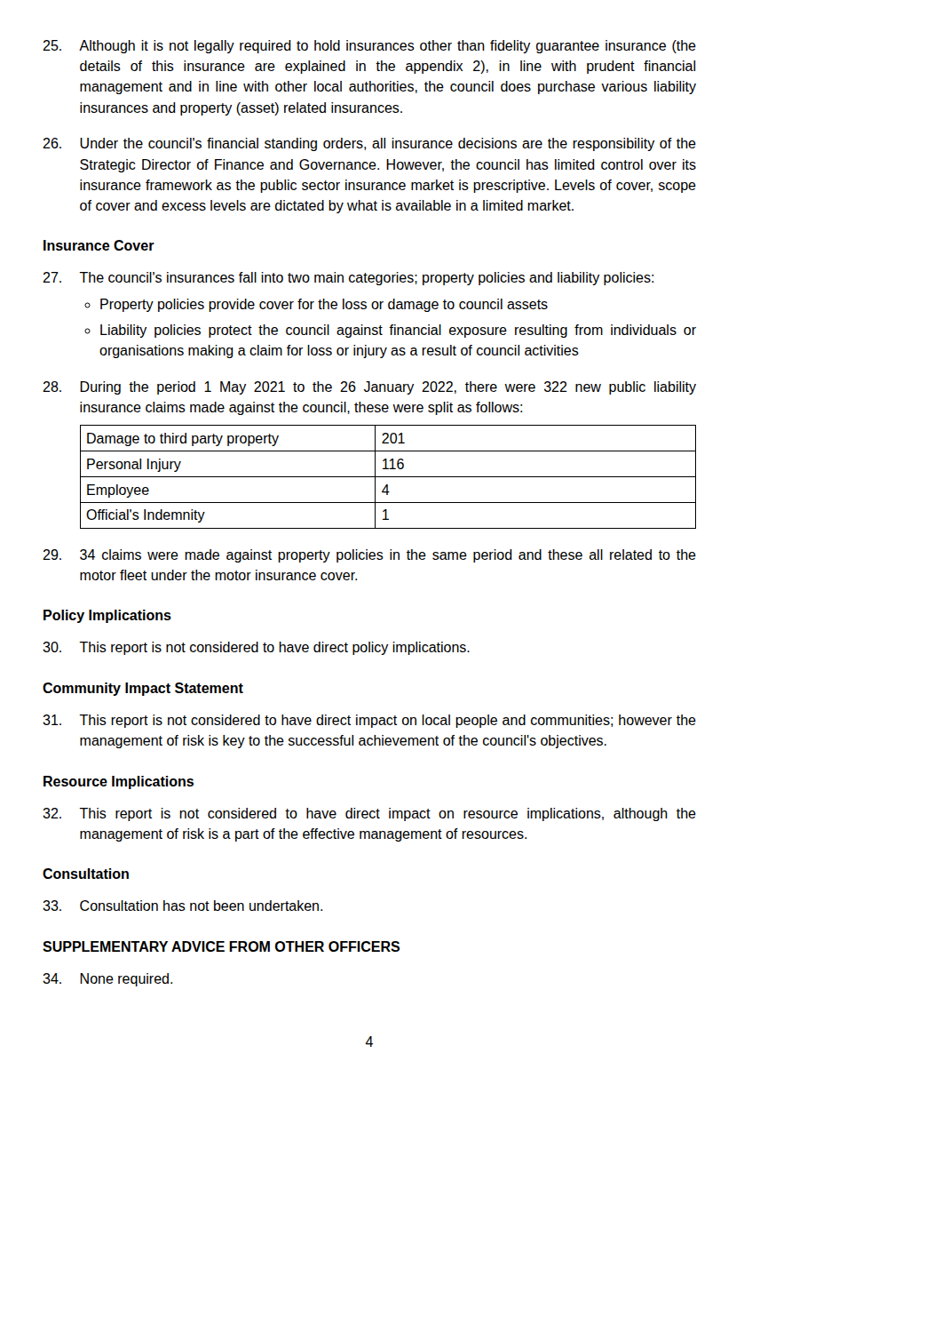Although it is not legally required to hold insurances other than fidelity guarantee insurance (the details of this insurance are explained in the appendix 2), in line with prudent financial management and in line with other local authorities, the council does purchase various liability insurances and property (asset) related insurances.
Under the council's financial standing orders, all insurance decisions are the responsibility of the Strategic Director of Finance and Governance. However, the council has limited control over its insurance framework as the public sector insurance market is prescriptive. Levels of cover, scope of cover and excess levels are dictated by what is available in a limited market.
Insurance Cover
The council's insurances fall into two main categories; property policies and liability policies:
Property policies provide cover for the loss or damage to council assets
Liability policies protect the council against financial exposure resulting from individuals or organisations making a claim for loss or injury as a result of council activities
During the period 1 May 2021 to the 26 January 2022, there were 322 new public liability insurance claims made against the council, these were split as follows:
| Damage to third party property | 201 |
| Personal Injury | 116 |
| Employee | 4 |
| Official's Indemnity | 1 |
34 claims were made against property policies in the same period and these all related to the motor fleet under the motor insurance cover.
Policy Implications
This report is not considered to have direct policy implications.
Community Impact Statement
This report is not considered to have direct impact on local people and communities; however the management of risk is key to the successful achievement of the council's objectives.
Resource Implications
This report is not considered to have direct impact on resource implications, although the management of risk is a part of the effective management of resources.
Consultation
Consultation has not been undertaken.
SUPPLEMENTARY ADVICE FROM OTHER OFFICERS
None required.
4